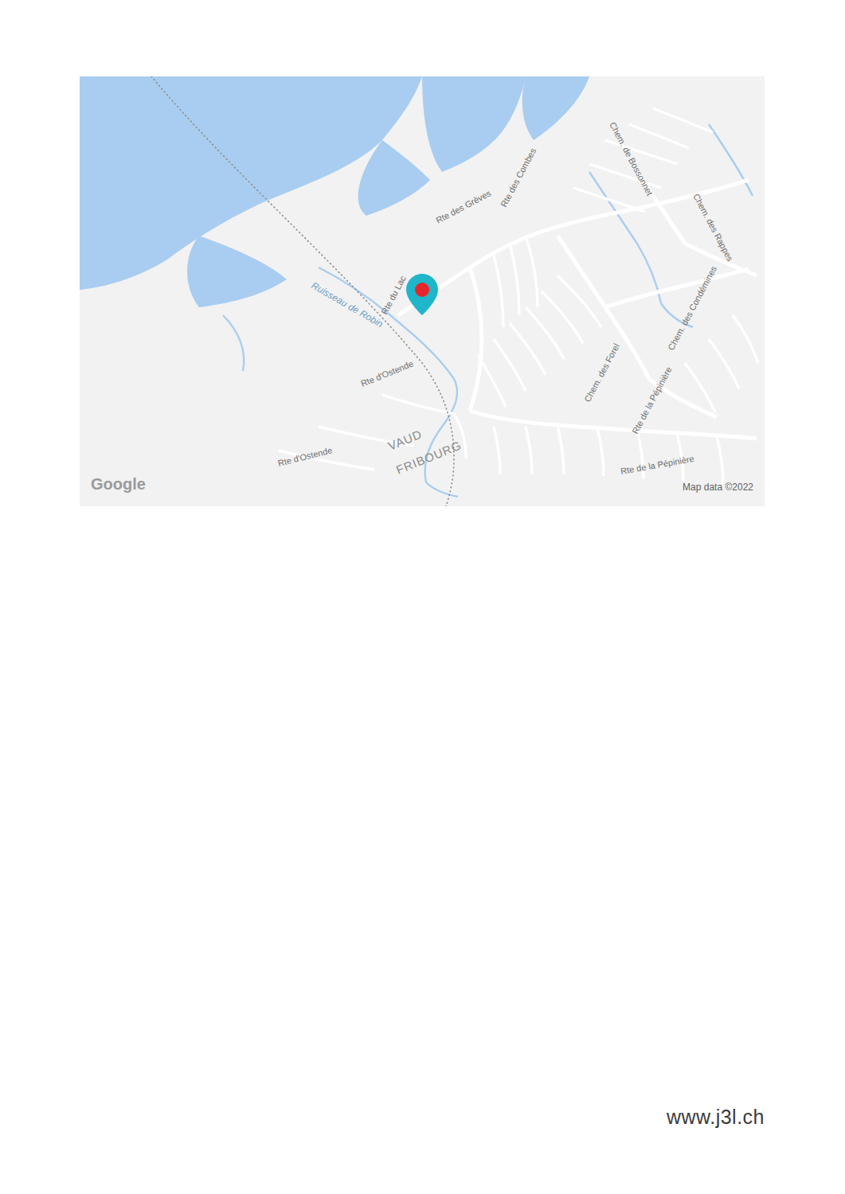Ruisseau de Robin Rte du Lac Rte d'Ostende Rte d'Ostende Rte des Grèves Rte des Combes Chem. de Bossonnet Chem. des Rappes Chem. des Condémines Chem. des Forel Rte de la Pépinière Rte de la Pépinière VAUD FRIBOURG Google Map data ©2022
www.j3l.ch